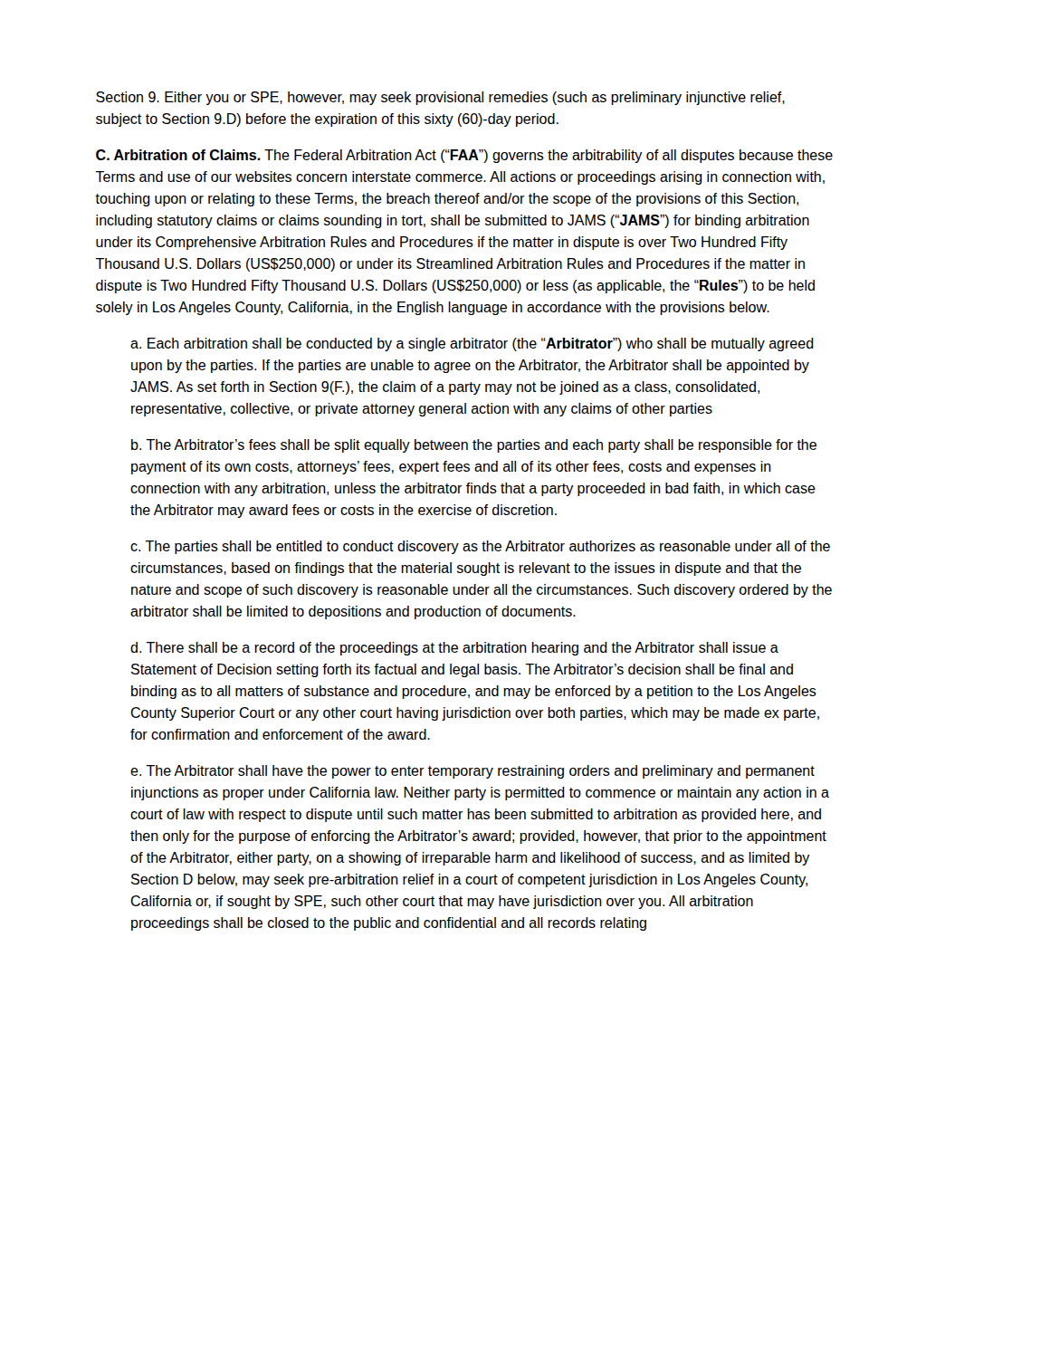Section 9. Either you or SPE, however, may seek provisional remedies (such as preliminary injunctive relief, subject to Section 9.D) before the expiration of this sixty (60)-day period.
C. Arbitration of Claims. The Federal Arbitration Act (“FAA”) governs the arbitrability of all disputes because these Terms and use of our websites concern interstate commerce. All actions or proceedings arising in connection with, touching upon or relating to these Terms, the breach thereof and/or the scope of the provisions of this Section, including statutory claims or claims sounding in tort, shall be submitted to JAMS (“JAMS”) for binding arbitration under its Comprehensive Arbitration Rules and Procedures if the matter in dispute is over Two Hundred Fifty Thousand U.S. Dollars (US$250,000) or under its Streamlined Arbitration Rules and Procedures if the matter in dispute is Two Hundred Fifty Thousand U.S. Dollars (US$250,000) or less (as applicable, the “Rules”) to be held solely in Los Angeles County, California, in the English language in accordance with the provisions below.
a. Each arbitration shall be conducted by a single arbitrator (the “Arbitrator”) who shall be mutually agreed upon by the parties. If the parties are unable to agree on the Arbitrator, the Arbitrator shall be appointed by JAMS. As set forth in Section 9(F.), the claim of a party may not be joined as a class, consolidated, representative, collective, or private attorney general action with any claims of other parties
b. The Arbitrator’s fees shall be split equally between the parties and each party shall be responsible for the payment of its own costs, attorneys’ fees, expert fees and all of its other fees, costs and expenses in connection with any arbitration, unless the arbitrator finds that a party proceeded in bad faith, in which case the Arbitrator may award fees or costs in the exercise of discretion.
c. The parties shall be entitled to conduct discovery as the Arbitrator authorizes as reasonable under all of the circumstances, based on findings that the material sought is relevant to the issues in dispute and that the nature and scope of such discovery is reasonable under all the circumstances. Such discovery ordered by the arbitrator shall be limited to depositions and production of documents.
d. There shall be a record of the proceedings at the arbitration hearing and the Arbitrator shall issue a Statement of Decision setting forth its factual and legal basis. The Arbitrator’s decision shall be final and binding as to all matters of substance and procedure, and may be enforced by a petition to the Los Angeles County Superior Court or any other court having jurisdiction over both parties, which may be made ex parte, for confirmation and enforcement of the award.
e. The Arbitrator shall have the power to enter temporary restraining orders and preliminary and permanent injunctions as proper under California law. Neither party is permitted to commence or maintain any action in a court of law with respect to dispute until such matter has been submitted to arbitration as provided here, and then only for the purpose of enforcing the Arbitrator’s award; provided, however, that prior to the appointment of the Arbitrator, either party, on a showing of irreparable harm and likelihood of success, and as limited by Section D below, may seek pre-arbitration relief in a court of competent jurisdiction in Los Angeles County, California or, if sought by SPE, such other court that may have jurisdiction over you. All arbitration proceedings shall be closed to the public and confidential and all records relating